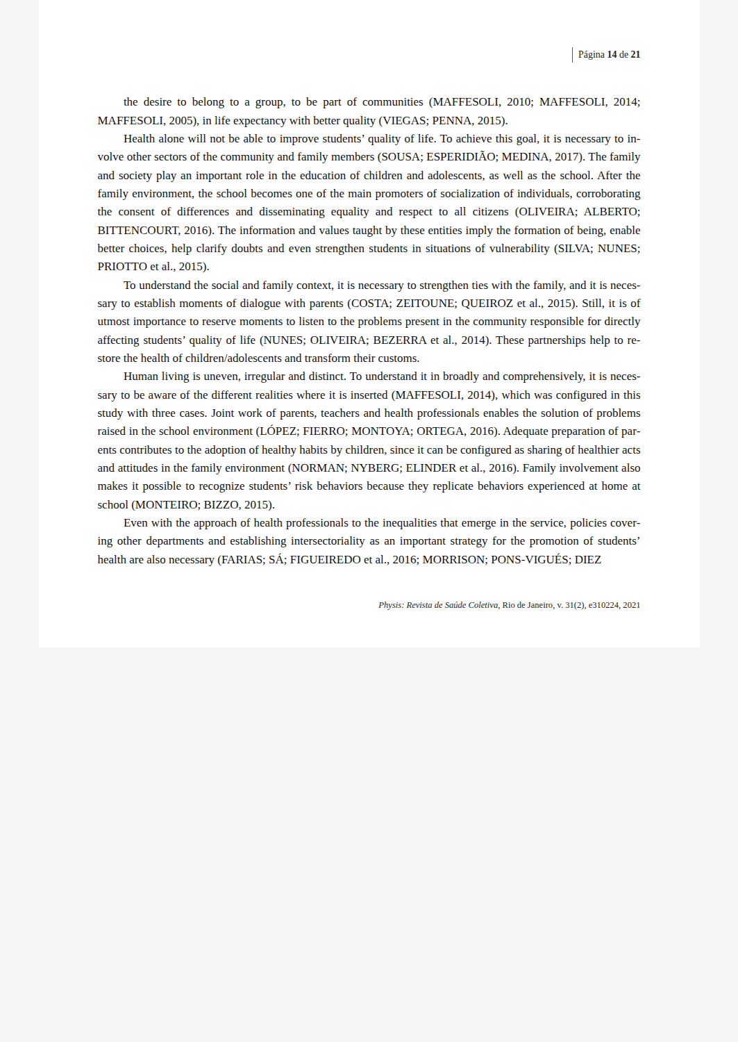Página 14 de 21
the desire to belong to a group, to be part of communities (MAFFESOLI, 2010; MAFFESOLI, 2014; MAFFESOLI, 2005), in life expectancy with better quality (VIEGAS; PENNA, 2015).
Health alone will not be able to improve students’ quality of life. To achieve this goal, it is necessary to involve other sectors of the community and family members (SOUSA; ESPERIDIÃO; MEDINA, 2017). The family and society play an important role in the education of children and adolescents, as well as the school. After the family environment, the school becomes one of the main promoters of socialization of individuals, corroborating the consent of differences and disseminating equality and respect to all citizens (OLIVEIRA; ALBERTO; BITTENCOURT, 2016). The information and values taught by these entities imply the formation of being, enable better choices, help clarify doubts and even strengthen students in situations of vulnerability (SILVA; NUNES; PRIOTTO et al., 2015).
To understand the social and family context, it is necessary to strengthen ties with the family, and it is necessary to establish moments of dialogue with parents (COSTA; ZEITOUNE; QUEIROZ et al., 2015). Still, it is of utmost importance to reserve moments to listen to the problems present in the community responsible for directly affecting students’ quality of life (NUNES; OLIVEIRA; BEZERRA et al., 2014). These partnerships help to restore the health of children/adolescents and transform their customs.
Human living is uneven, irregular and distinct. To understand it in broadly and comprehensively, it is necessary to be aware of the different realities where it is inserted (MAFFESOLI, 2014), which was configured in this study with three cases. Joint work of parents, teachers and health professionals enables the solution of problems raised in the school environment (LÓPEZ; FIERRO; MONTOYA; ORTEGA, 2016). Adequate preparation of parents contributes to the adoption of healthy habits by children, since it can be configured as sharing of healthier acts and attitudes in the family environment (NORMAN; NYBERG; ELINDER et al., 2016). Family involvement also makes it possible to recognize students’ risk behaviors because they replicate behaviors experienced at home at school (MONTEIRO; BIZZO, 2015).
Even with the approach of health professionals to the inequalities that emerge in the service, policies covering other departments and establishing intersectoriality as an important strategy for the promotion of students’ health are also necessary (FARIAS; SÁ; FIGUEIREDO et al., 2016; MORRISON; PONS-VIGUÉS; DIEZ
Physis: Revista de Saúde Coletiva, Rio de Janeiro, v. 31(2), e310224, 2021